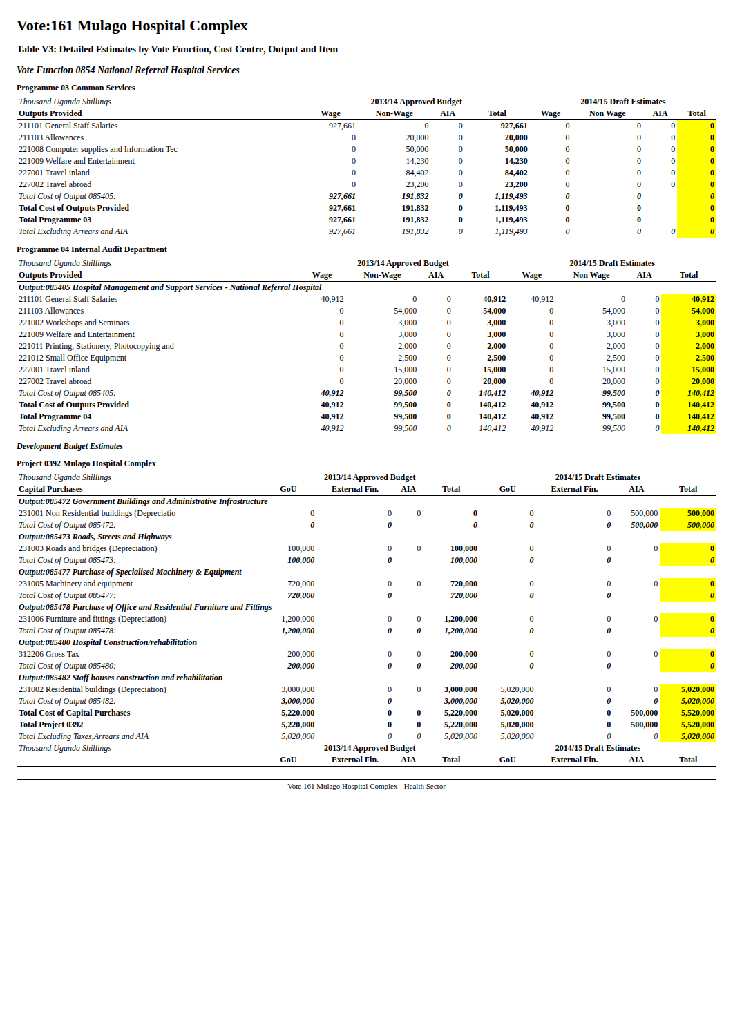Vote:161 Mulago Hospital Complex
Table V3: Detailed Estimates by Vote Function, Cost Centre, Output and Item
Vote Function 0854 National Referral Hospital Services
Programme 03 Common Services
| Thousand Uganda Shillings | 2013/14 Approved Budget | 2014/15 Draft Estimates |
| Outputs Provided | Wage | Non-Wage | AIA | Total | Wage | Non Wage | AIA | Total |
| 211101 General Staff Salaries | 927,661 | 0 | 0 | 927,661 | 0 | 0 | 0 | 0 |
| 211103 Allowances | 0 | 20,000 | 0 | 20,000 | 0 | 0 | 0 | 0 |
| 221008 Computer supplies and Information Tec | 0 | 50,000 | 0 | 50,000 | 0 | 0 | 0 | 0 |
| 221009 Welfare and Entertainment | 0 | 14,230 | 0 | 14,230 | 0 | 0 | 0 | 0 |
| 227001 Travel inland | 0 | 84,402 | 0 | 84,402 | 0 | 0 | 0 | 0 |
| 227002 Travel abroad | 0 | 23,200 | 0 | 23,200 | 0 | 0 | 0 | 0 |
| Total Cost of Output 085405: | 927,661 | 191,832 | 0 | 1,119,493 | 0 | 0 | | 0 |
| Total Cost of Outputs Provided | 927,661 | 191,832 | 0 | 1,119,493 | 0 | 0 | | 0 |
| Total Programme 03 | 927,661 | 191,832 | 0 | 1,119,493 | 0 | 0 | | 0 |
| Total Excluding Arrears and AIA | 927,661 | 191,832 | 0 | 1,119,493 | 0 | 0 | 0 | 0 |
Programme 04 Internal Audit Department
| Thousand Uganda Shillings | 2013/14 Approved Budget | 2014/15 Draft Estimates |
| Outputs Provided | Wage | Non-Wage | AIA | Total | Wage | Non Wage | AIA | Total |
| Output:085405 Hospital Management and Support Services - National Referral Hospital |
| 211101 General Staff Salaries | 40,912 | 0 | 0 | 40,912 | 40,912 | 0 | 0 | 40,912 |
| 211103 Allowances | 0 | 54,000 | 0 | 54,000 | 0 | 54,000 | 0 | 54,000 |
| 221002 Workshops and Seminars | 0 | 3,000 | 0 | 3,000 | 0 | 3,000 | 0 | 3,000 |
| 221009 Welfare and Entertainment | 0 | 3,000 | 0 | 3,000 | 0 | 3,000 | 0 | 3,000 |
| 221011 Printing, Stationery, Photocopying and | 0 | 2,000 | 0 | 2,000 | 0 | 2,000 | 0 | 2,000 |
| 221012 Small Office Equipment | 0 | 2,500 | 0 | 2,500 | 0 | 2,500 | 0 | 2,500 |
| 227001 Travel inland | 0 | 15,000 | 0 | 15,000 | 0 | 15,000 | 0 | 15,000 |
| 227002 Travel abroad | 0 | 20,000 | 0 | 20,000 | 0 | 20,000 | 0 | 20,000 |
| Total Cost of Output 085405: | 40,912 | 99,500 | 0 | 140,412 | 40,912 | 99,500 | 0 | 140,412 |
| Total Cost of Outputs Provided | 40,912 | 99,500 | 0 | 140,412 | 40,912 | 99,500 | 0 | 140,412 |
| Total Programme 04 | 40,912 | 99,500 | 0 | 140,412 | 40,912 | 99,500 | 0 | 140,412 |
| Total Excluding Arrears and AIA | 40,912 | 99,500 | 0 | 140,412 | 40,912 | 99,500 | 0 | 140,412 |
Development Budget Estimates
Project 0392 Mulago Hospital Complex
| Thousand Uganda Shillings | 2013/14 Approved Budget | 2014/15 Draft Estimates |
| Capital Purchases | GoU | External Fin. | AIA | Total | GoU | External Fin. | AIA | Total |
| Output:085472 Government Buildings and Administrative Infrastructure |
| 231001 Non Residential buildings (Depreciatio | 0 | 0 | 0 | 0 | 0 | 0 | 500,000 | 500,000 |
| Total Cost of Output 085472: | 0 | 0 | | 0 | 0 | 0 | 500,000 | 500,000 |
| Output:085473 Roads, Streets and Highways |
| 231003 Roads and bridges (Depreciation) | 100,000 | 0 | 0 | 100,000 | 0 | 0 | 0 | 0 |
| Total Cost of Output 085473: | 100,000 | 0 | | 100,000 | 0 | 0 | | 0 |
| Output:085477 Purchase of Specialised Machinery & Equipment |
| 231005 Machinery and equipment | 720,000 | 0 | 0 | 720,000 | 0 | 0 | 0 | 0 |
| Total Cost of Output 085477: | 720,000 | 0 | | 720,000 | 0 | 0 | | 0 |
| Output:085478 Purchase of Office and Residential Furniture and Fittings |
| 231006 Furniture and fittings (Depreciation) | 1,200,000 | 0 | 0 | 1,200,000 | 0 | 0 | 0 | 0 |
| Total Cost of Output 085478: | 1,200,000 | 0 | 0 | 1,200,000 | 0 | 0 | | 0 |
| Output:085480 Hospital Construction/rehabilitation |
| 312206 Gross Tax | 200,000 | 0 | 0 | 200,000 | 0 | 0 | 0 | 0 |
| Total Cost of Output 085480: | 200,000 | 0 | 0 | 200,000 | 0 | 0 | | 0 |
| Output:085482 Staff houses construction and rehabilitation |
| 231002 Residential buildings (Depreciation) | 3,000,000 | 0 | 0 | 3,000,000 | 5,020,000 | 0 | 0 | 5,020,000 |
| Total Cost of Output 085482: | 3,000,000 | 0 | | 3,000,000 | 5,020,000 | 0 | 0 | 5,020,000 |
| Total Cost of Capital Purchases | 5,220,000 | 0 | 0 | 5,220,000 | 5,020,000 | 0 | 500,000 | 5,520,000 |
| Total Project 0392 | 5,220,000 | 0 | 0 | 5,220,000 | 5,020,000 | 0 | 500,000 | 5,520,000 |
| Total Excluding Taxes,Arrears and AIA | 5,020,000 | 0 | 0 | 5,020,000 | 5,020,000 | 0 | 0 | 5,020,000 |
| Thousand Uganda Shillings | 2013/14 Approved Budget | 2014/15 Draft Estimates |
| | GoU | External Fin. | AIA | Total | GoU | External Fin. | AIA | Total |
Vote 161 Mulago Hospital Complex - Health Sector